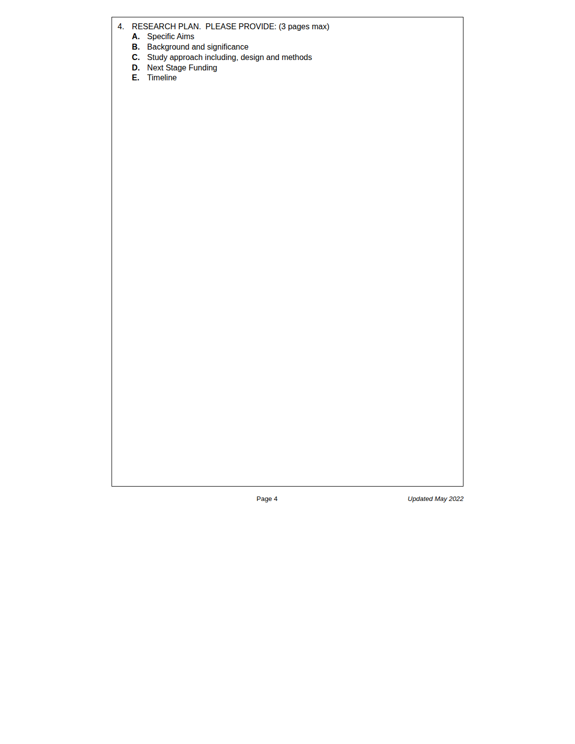4. RESEARCH PLAN. PLEASE PROVIDE: (3 pages max)
A. Specific Aims
B. Background and significance
C. Study approach including, design and methods
D. Next Stage Funding
E. Timeline
Page 4 Updated May 2022